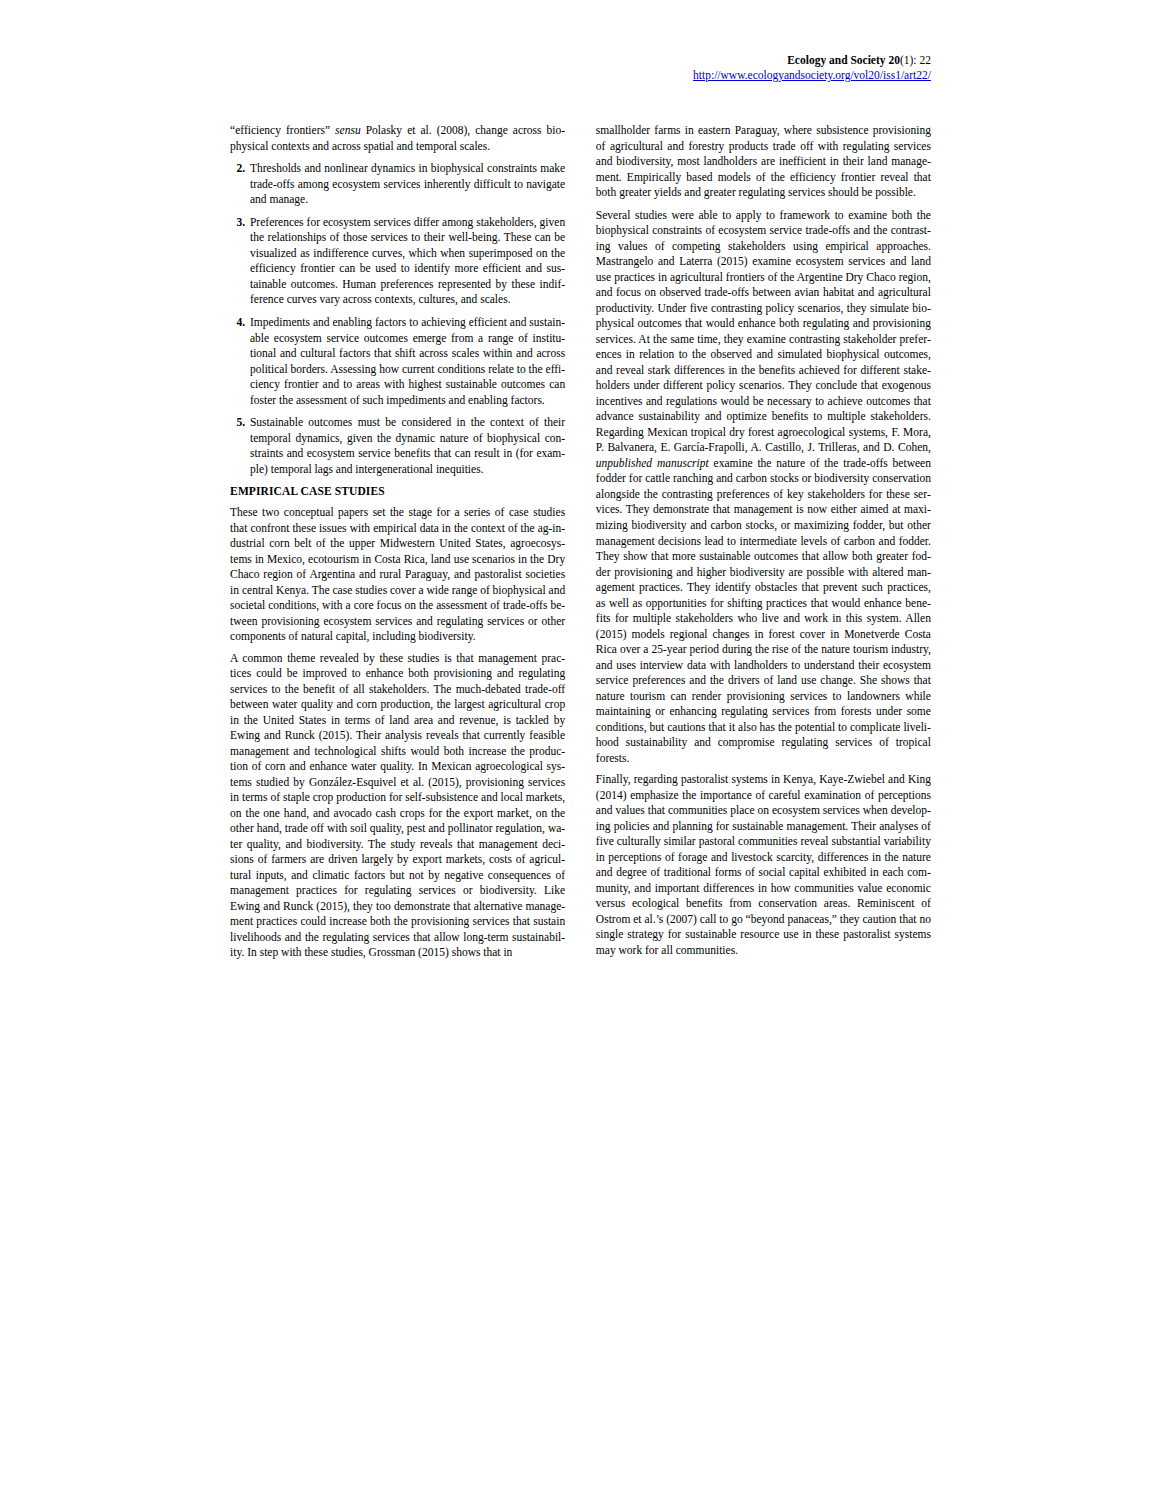Ecology and Society 20(1): 22
http://www.ecologyandsociety.org/vol20/iss1/art22/
“efficiency frontiers” sensu Polasky et al. (2008), change across biophysical contexts and across spatial and temporal scales.
Thresholds and nonlinear dynamics in biophysical constraints make trade-offs among ecosystem services inherently difficult to navigate and manage.
Preferences for ecosystem services differ among stakeholders, given the relationships of those services to their well-being. These can be visualized as indifference curves, which when superimposed on the efficiency frontier can be used to identify more efficient and sustainable outcomes. Human preferences represented by these indifference curves vary across contexts, cultures, and scales.
Impediments and enabling factors to achieving efficient and sustainable ecosystem service outcomes emerge from a range of institutional and cultural factors that shift across scales within and across political borders. Assessing how current conditions relate to the efficiency frontier and to areas with highest sustainable outcomes can foster the assessment of such impediments and enabling factors.
Sustainable outcomes must be considered in the context of their temporal dynamics, given the dynamic nature of biophysical constraints and ecosystem service benefits that can result in (for example) temporal lags and intergenerational inequities.
EMPIRICAL CASE STUDIES
These two conceptual papers set the stage for a series of case studies that confront these issues with empirical data in the context of the ag-industrial corn belt of the upper Midwestern United States, agroecosystems in Mexico, ecotourism in Costa Rica, land use scenarios in the Dry Chaco region of Argentina and rural Paraguay, and pastoralist societies in central Kenya. The case studies cover a wide range of biophysical and societal conditions, with a core focus on the assessment of trade-offs between provisioning ecosystem services and regulating services or other components of natural capital, including biodiversity.
A common theme revealed by these studies is that management practices could be improved to enhance both provisioning and regulating services to the benefit of all stakeholders. The much-debated trade-off between water quality and corn production, the largest agricultural crop in the United States in terms of land area and revenue, is tackled by Ewing and Runck (2015). Their analysis reveals that currently feasible management and technological shifts would both increase the production of corn and enhance water quality. In Mexican agroecological systems studied by González-Esquivel et al. (2015), provisioning services in terms of staple crop production for self-subsistence and local markets, on the one hand, and avocado cash crops for the export market, on the other hand, trade off with soil quality, pest and pollinator regulation, water quality, and biodiversity. The study reveals that management decisions of farmers are driven largely by export markets, costs of agricultural inputs, and climatic factors but not by negative consequences of management practices for regulating services or biodiversity. Like Ewing and Runck (2015), they too demonstrate that alternative management practices could increase both the provisioning services that sustain livelihoods and the regulating services that allow long-term sustainability. In step with these studies, Grossman (2015) shows that in
smallholder farms in eastern Paraguay, where subsistence provisioning of agricultural and forestry products trade off with regulating services and biodiversity, most landholders are inefficient in their land management. Empirically based models of the efficiency frontier reveal that both greater yields and greater regulating services should be possible.
Several studies were able to apply to framework to examine both the biophysical constraints of ecosystem service trade-offs and the contrasting values of competing stakeholders using empirical approaches. Mastrangelo and Laterra (2015) examine ecosystem services and land use practices in agricultural frontiers of the Argentine Dry Chaco region, and focus on observed trade-offs between avian habitat and agricultural productivity. Under five contrasting policy scenarios, they simulate biophysical outcomes that would enhance both regulating and provisioning services. At the same time, they examine contrasting stakeholder preferences in relation to the observed and simulated biophysical outcomes, and reveal stark differences in the benefits achieved for different stakeholders under different policy scenarios. They conclude that exogenous incentives and regulations would be necessary to achieve outcomes that advance sustainability and optimize benefits to multiple stakeholders. Regarding Mexican tropical dry forest agroecological systems, F. Mora, P. Balvanera, E. García-Frapolli, A. Castillo, J. Trilleras, and D. Cohen, unpublished manuscript examine the nature of the trade-offs between fodder for cattle ranching and carbon stocks or biodiversity conservation alongside the contrasting preferences of key stakeholders for these services. They demonstrate that management is now either aimed at maximizing biodiversity and carbon stocks, or maximizing fodder, but other management decisions lead to intermediate levels of carbon and fodder. They show that more sustainable outcomes that allow both greater fodder provisioning and higher biodiversity are possible with altered management practices. They identify obstacles that prevent such practices, as well as opportunities for shifting practices that would enhance benefits for multiple stakeholders who live and work in this system. Allen (2015) models regional changes in forest cover in Monetverde Costa Rica over a 25-year period during the rise of the nature tourism industry, and uses interview data with landholders to understand their ecosystem service preferences and the drivers of land use change. She shows that nature tourism can render provisioning services to landowners while maintaining or enhancing regulating services from forests under some conditions, but cautions that it also has the potential to complicate livelihood sustainability and compromise regulating services of tropical forests.
Finally, regarding pastoralist systems in Kenya, Kaye-Zwiebel and King (2014) emphasize the importance of careful examination of perceptions and values that communities place on ecosystem services when developing policies and planning for sustainable management. Their analyses of five culturally similar pastoral communities reveal substantial variability in perceptions of forage and livestock scarcity, differences in the nature and degree of traditional forms of social capital exhibited in each community, and important differences in how communities value economic versus ecological benefits from conservation areas. Reminiscent of Ostrom et al.’s (2007) call to go “beyond panaceas,” they caution that no single strategy for sustainable resource use in these pastoralist systems may work for all communities.